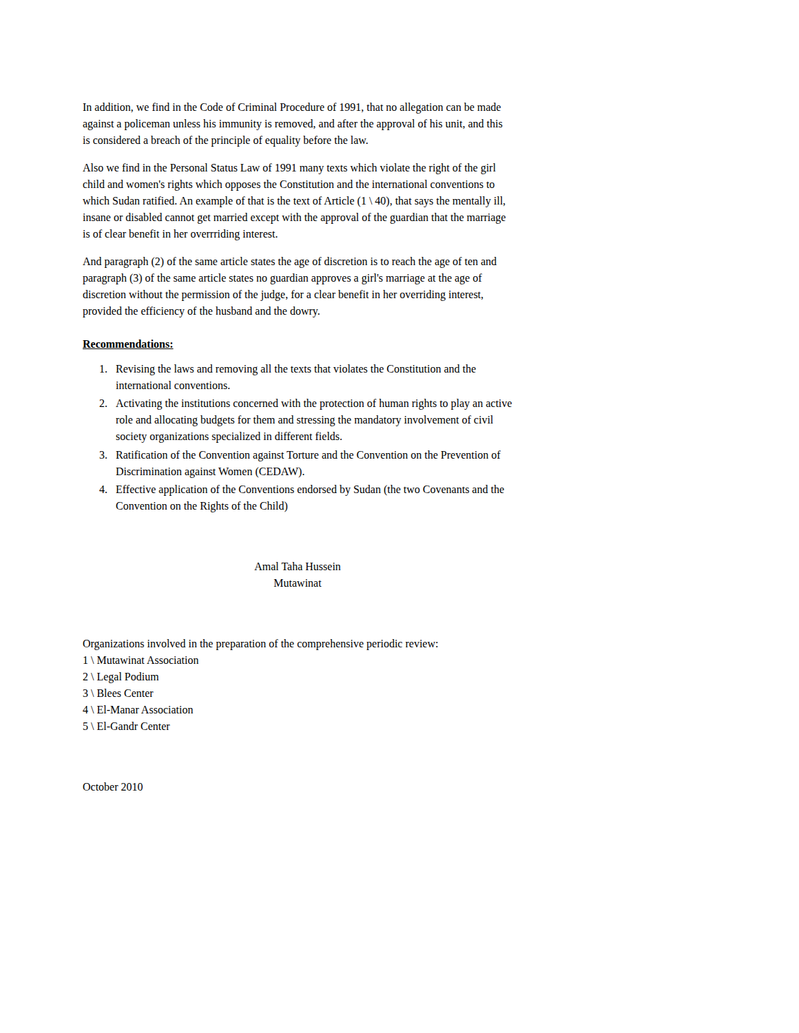In addition, we find in the Code of Criminal Procedure of 1991, that no allegation can be made against a policeman unless his immunity is removed, and after the approval of his unit, and this is considered a breach of the principle of equality before the law.
Also we find in the Personal Status Law of 1991 many texts which violate the right of the girl child and women's rights which opposes the Constitution and the international conventions to which Sudan ratified. An example of that is the text of Article (1 \ 40), that says the mentally ill, insane or disabled cannot get married except with the approval of the guardian that the marriage is of clear benefit in her overrriding interest.
And paragraph (2) of the same article states the age of discretion is to reach the age of ten and paragraph (3) of the same article states no guardian approves a girl's marriage at the age of discretion without the permission of the judge, for a clear benefit in her overriding interest, provided the efficiency of the husband and the dowry.
Recommendations:
Revising the laws and removing all the texts that violates the Constitution and the international conventions.
Activating the institutions concerned with the protection of human rights to play an active role and allocating budgets for them and stressing the mandatory involvement of civil society organizations specialized in different fields.
Ratification of the Convention against Torture and the Convention on the Prevention of Discrimination against Women (CEDAW).
Effective application of the Conventions endorsed by Sudan (the two Covenants and the Convention on the Rights of the Child)
Amal Taha Hussein
Mutawinat
Organizations involved in the preparation of the comprehensive periodic review:
1 \ Mutawinat Association
2 \ Legal Podium
3 \ Blees Center
4 \ El-Manar Association
5 \ El-Gandr Center
October 2010